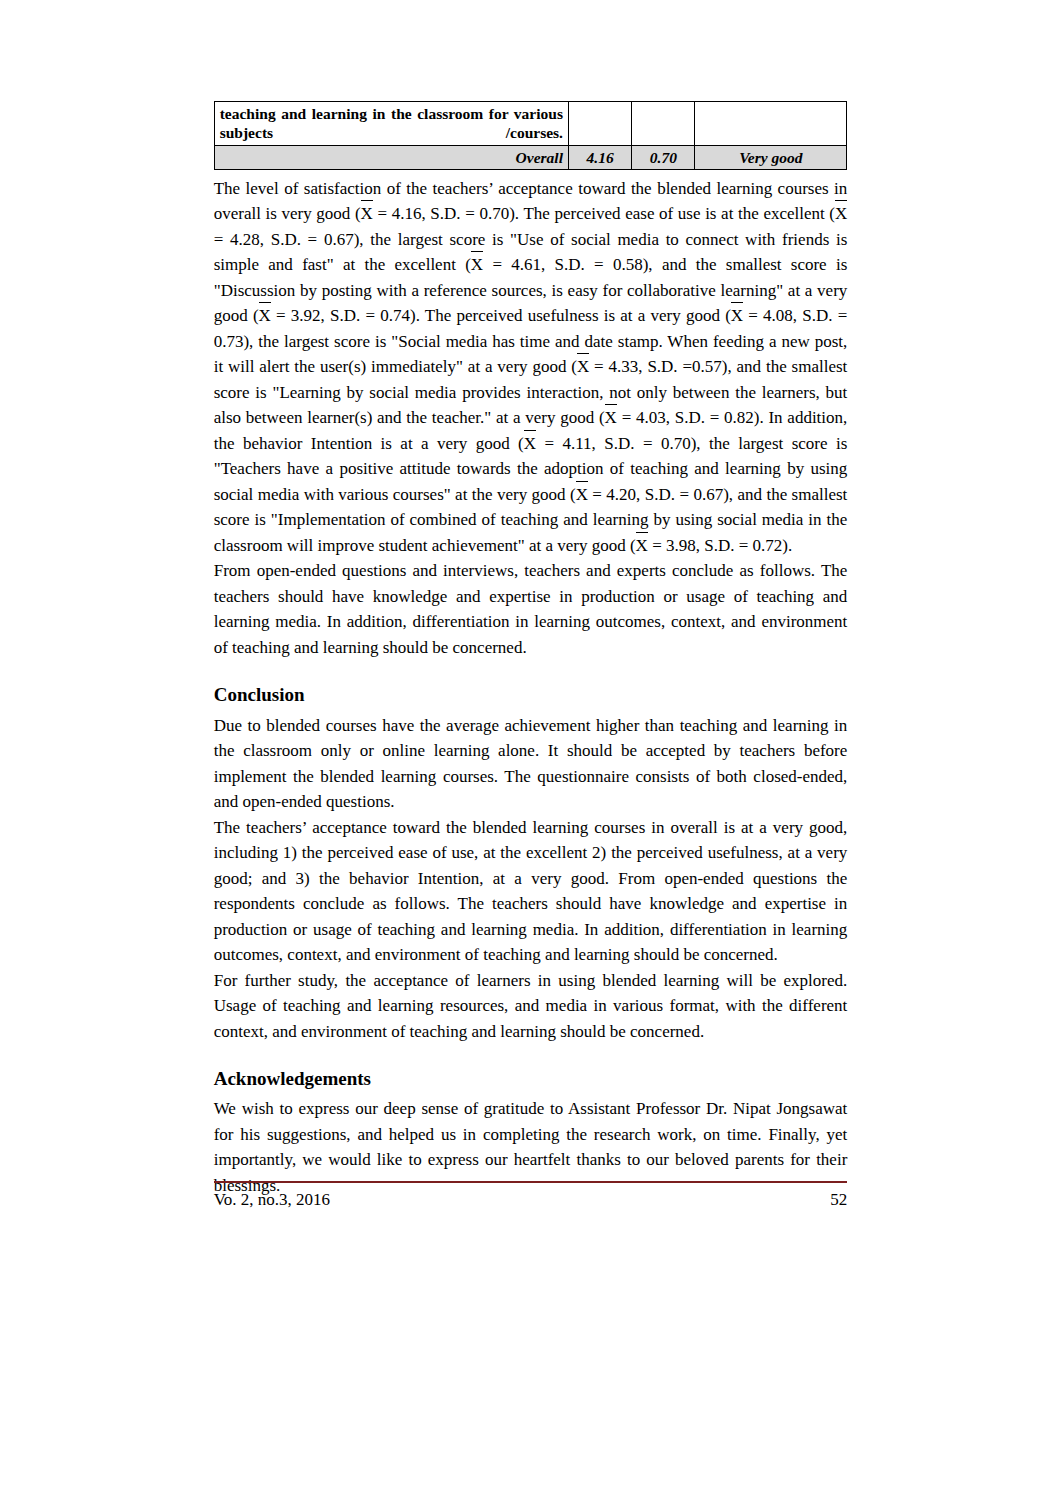| teaching and learning in the classroom for various subjects /courses. | | | |
| Overall | 4.16 | 0.70 | Very good |
The level of satisfaction of the teachers’ acceptance toward the blended learning courses in overall is very good (X = 4.16, S.D. = 0.70). The perceived ease of use is at the excellent (X = 4.28, S.D. = 0.67), the largest score is "Use of social media to connect with friends is simple and fast" at the excellent (X = 4.61, S.D. = 0.58), and the smallest score is "Discussion by posting with a reference sources, is easy for collaborative learning" at a very good (X = 3.92, S.D. = 0.74). The perceived usefulness is at a very good (X = 4.08, S.D. = 0.73), the largest score is "Social media has time and date stamp. When feeding a new post, it will alert the user(s) immediately" at a very good (X = 4.33, S.D. =0.57), and the smallest score is "Learning by social media provides interaction, not only between the learners, but also between learner(s) and the teacher." at a very good (X = 4.03, S.D. = 0.82). In addition, the behavior Intention is at a very good (X = 4.11, S.D. = 0.70), the largest score is "Teachers have a positive attitude towards the adoption of teaching and learning by using social media with various courses" at the very good (X = 4.20, S.D. = 0.67), and the smallest score is "Implementation of combined of teaching and learning by using social media in the classroom will improve student achievement" at a very good (X = 3.98, S.D. = 0.72).
From open-ended questions and interviews, teachers and experts conclude as follows. The teachers should have knowledge and expertise in production or usage of teaching and learning media. In addition, differentiation in learning outcomes, context, and environment of teaching and learning should be concerned.
Conclusion
Due to blended courses have the average achievement higher than teaching and learning in the classroom only or online learning alone. It should be accepted by teachers before implement the blended learning courses. The questionnaire consists of both closed-ended, and open-ended questions.
The teachers’ acceptance toward the blended learning courses in overall is at a very good, including 1) the perceived ease of use, at the excellent 2) the perceived usefulness, at a very good; and 3) the behavior Intention, at a very good. From open-ended questions the respondents conclude as follows. The teachers should have knowledge and expertise in production or usage of teaching and learning media. In addition, differentiation in learning outcomes, context, and environment of teaching and learning should be concerned.
For further study, the acceptance of learners in using blended learning will be explored. Usage of teaching and learning resources, and media in various format, with the different context, and environment of teaching and learning should be concerned.
Acknowledgements
We wish to express our deep sense of gratitude to Assistant Professor Dr. Nipat Jongsawat for his suggestions, and helped us in completing the research work, on time. Finally, yet importantly, we would like to express our heartfelt thanks to our beloved parents for their blessings.
Vo. 2, no.3, 2016 52